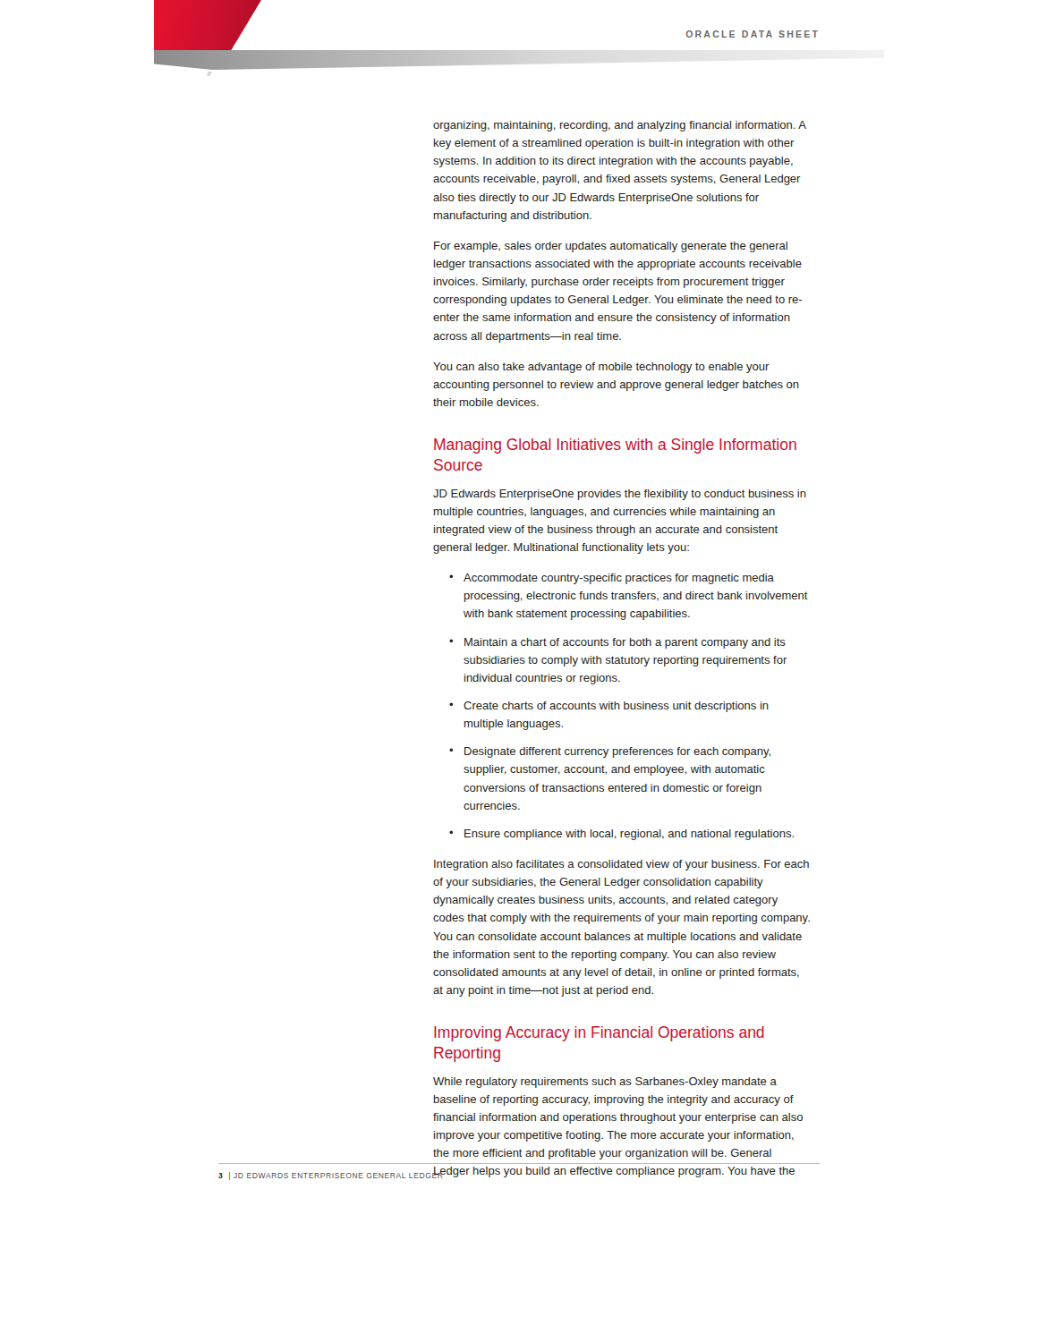ORACLE DATA SHEET
If
organizing, maintaining, recording, and analyzing financial information. A key element of a streamlined operation is built-in integration with other systems. In addition to its direct integration with the accounts payable, accounts receivable, payroll, and fixed assets systems, General Ledger also ties directly to our JD Edwards EnterpriseOne solutions for manufacturing and distribution.
For example, sales order updates automatically generate the general ledger transactions associated with the appropriate accounts receivable invoices. Similarly, purchase order receipts from procurement trigger corresponding updates to General Ledger. You eliminate the need to re-enter the same information and ensure the consistency of information across all departments—in real time.
You can also take advantage of mobile technology to enable your accounting personnel to review and approve general ledger batches on their mobile devices.
Managing Global Initiatives with a Single Information Source
JD Edwards EnterpriseOne provides the flexibility to conduct business in multiple countries, languages, and currencies while maintaining an integrated view of the business through an accurate and consistent general ledger. Multinational functionality lets you:
Accommodate country-specific practices for magnetic media processing, electronic funds transfers, and direct bank involvement with bank statement processing capabilities.
Maintain a chart of accounts for both a parent company and its subsidiaries to comply with statutory reporting requirements for individual countries or regions.
Create charts of accounts with business unit descriptions in multiple languages.
Designate different currency preferences for each company, supplier, customer, account, and employee, with automatic conversions of transactions entered in domestic or foreign currencies.
Ensure compliance with local, regional, and national regulations.
Integration also facilitates a consolidated view of your business. For each of your subsidiaries, the General Ledger consolidation capability dynamically creates business units, accounts, and related category codes that comply with the requirements of your main reporting company. You can consolidate account balances at multiple locations and validate the information sent to the reporting company. You can also review consolidated amounts at any level of detail, in online or printed formats, at any point in time—not just at period end.
Improving Accuracy in Financial Operations and Reporting
While regulatory requirements such as Sarbanes-Oxley mandate a baseline of reporting accuracy, improving the integrity and accuracy of financial information and operations throughout your enterprise can also improve your competitive footing. The more accurate your information, the more efficient and profitable your organization will be. General Ledger helps you build an effective compliance program. You have the
3 | JD EDWARDS ENTERPRISEONE GENERAL LEDGER